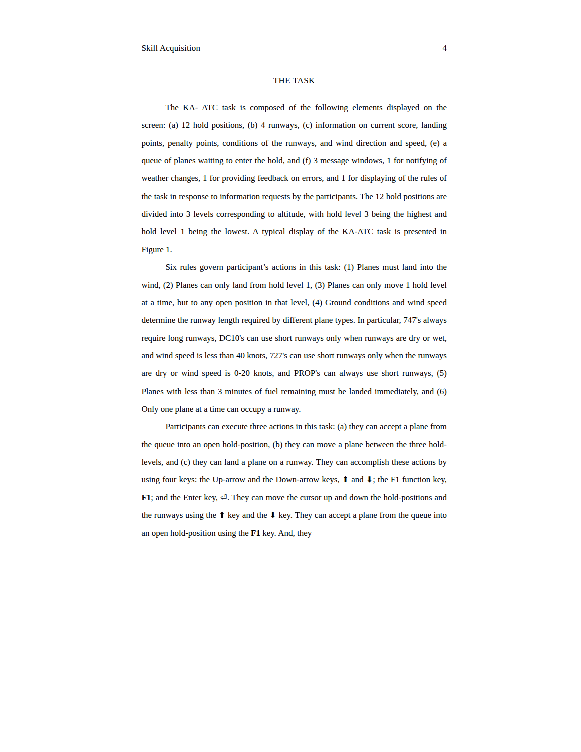Skill Acquisition 4
THE TASK
The KA- ATC task is composed of the following elements displayed on the screen: (a) 12 hold positions, (b) 4 runways, (c) information on current score, landing points, penalty points, conditions of the runways, and wind direction and speed, (e) a queue of planes waiting to enter the hold, and (f) 3 message windows, 1 for notifying of weather changes, 1 for providing feedback on errors, and 1 for displaying of the rules of the task in response to information requests by the participants. The 12 hold positions are divided into 3 levels corresponding to altitude, with hold level 3 being the highest and hold level 1 being the lowest. A typical display of the KA-ATC task is presented in Figure 1.
Six rules govern participant’s actions in this task: (1) Planes must land into the wind, (2) Planes can only land from hold level 1, (3) Planes can only move 1 hold level at a time, but to any open position in that level, (4) Ground conditions and wind speed determine the runway length required by different plane types. In particular, 747's always require long runways, DC10's can use short runways only when runways are dry or wet, and wind speed is less than 40 knots, 727's can use short runways only when the runways are dry or wind speed is 0-20 knots, and PROP's can always use short runways, (5) Planes with less than 3 minutes of fuel remaining must be landed immediately, and (6) Only one plane at a time can occupy a runway.
Participants can execute three actions in this task: (a) they can accept a plane from the queue into an open hold-position, (b) they can move a plane between the three hold-levels, and (c) they can land a plane on a runway. They can accomplish these actions by using four keys: the Up-arrow and the Down-arrow keys, ⬆ and ⬇; the F1 function key, F1; and the Enter key, ⏎. They can move the cursor up and down the hold-positions and the runways using the ⬆ key and the ⬇ key. They can accept a plane from the queue into an open hold-position using the F1 key. And, they